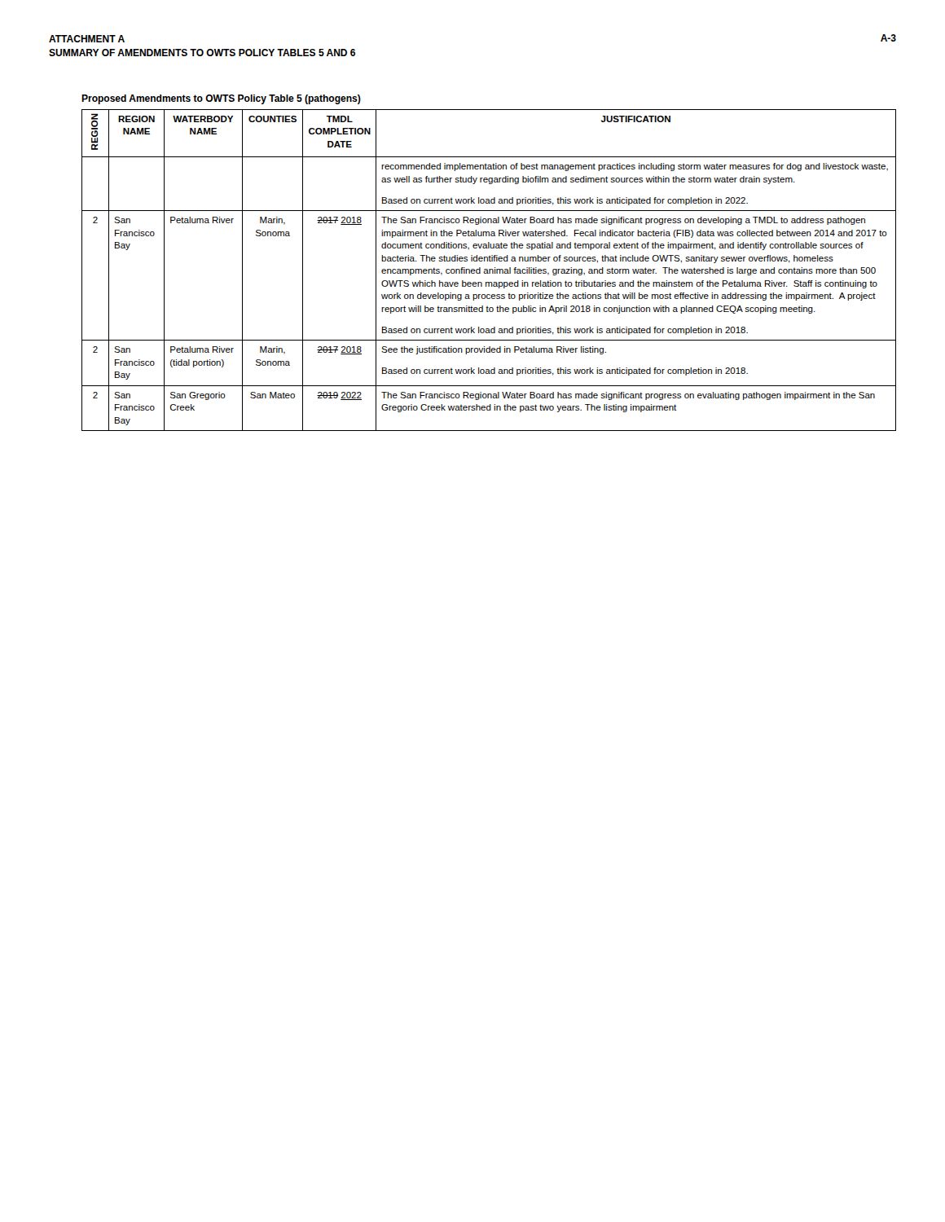ATTACHMENT A
SUMMARY OF AMENDMENTS TO OWTS POLICY TABLES 5 AND 6
A-3
Proposed Amendments to OWTS Policy Table 5 (pathogens)
| REGION | REGION NAME | WATERBODY NAME | COUNTIES | TMDL COMPLETION DATE | JUSTIFICATION |
| --- | --- | --- | --- | --- | --- |
| | | | | | recommended implementation of best management practices including storm water measures for dog and livestock waste, as well as further study regarding biofilm and sediment sources within the storm water drain system. Based on current work load and priorities, this work is anticipated for completion in 2022. |
| 2 | San Francisco Bay | Petaluma River | Marin, Sonoma | 2017 2018 | The San Francisco Regional Water Board has made significant progress on developing a TMDL to address pathogen impairment in the Petaluma River watershed. Fecal indicator bacteria (FIB) data was collected between 2014 and 2017 to document conditions, evaluate the spatial and temporal extent of the impairment, and identify controllable sources of bacteria. The studies identified a number of sources, that include OWTS, sanitary sewer overflows, homeless encampments, confined animal facilities, grazing, and storm water. The watershed is large and contains more than 500 OWTS which have been mapped in relation to tributaries and the mainstem of the Petaluma River. Staff is continuing to work on developing a process to prioritize the actions that will be most effective in addressing the impairment. A project report will be transmitted to the public in April 2018 in conjunction with a planned CEQA scoping meeting. Based on current work load and priorities, this work is anticipated for completion in 2018. |
| 2 | San Francisco Bay | Petaluma River (tidal portion) | Marin, Sonoma | 2017 2018 | See the justification provided in Petaluma River listing. Based on current work load and priorities, this work is anticipated for completion in 2018. |
| 2 | San Francisco Bay | San Gregorio Creek | San Mateo | 2019 2022 | The San Francisco Regional Water Board has made significant progress on evaluating pathogen impairment in the San Gregorio Creek watershed in the past two years. The listing impairment |